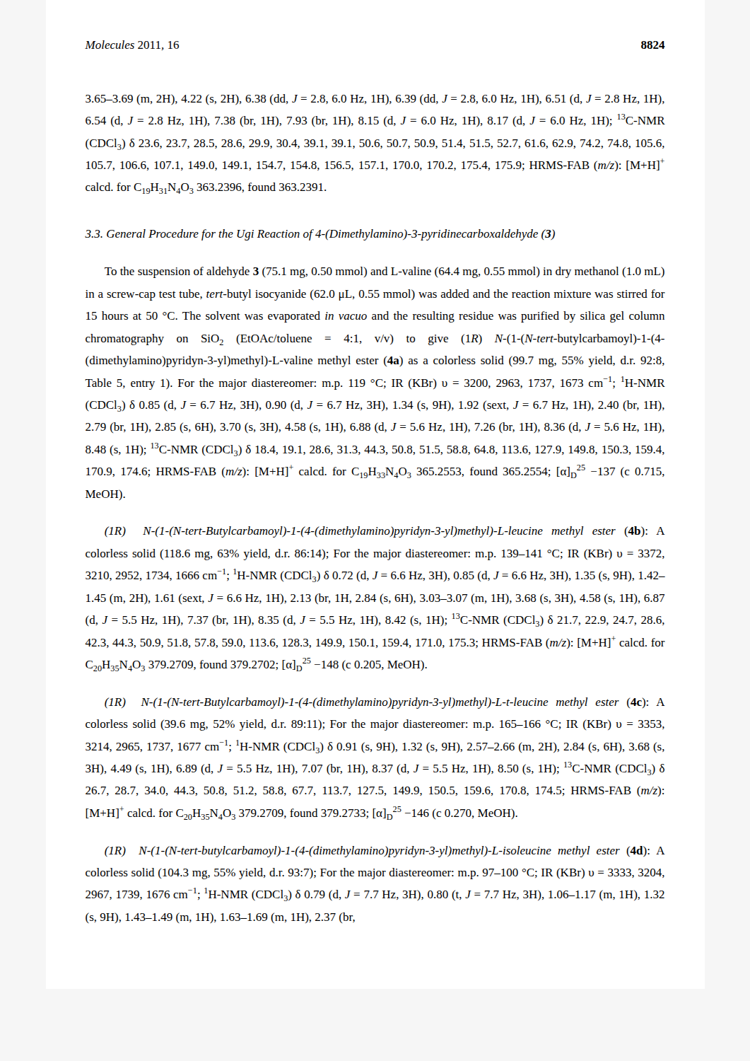Molecules 2011, 16 8824
3.65–3.69 (m, 2H), 4.22 (s, 2H), 6.38 (dd, J = 2.8, 6.0 Hz, 1H), 6.39 (dd, J = 2.8, 6.0 Hz, 1H), 6.51 (d, J = 2.8 Hz, 1H), 6.54 (d, J = 2.8 Hz, 1H), 7.38 (br, 1H), 7.93 (br, 1H), 8.15 (d, J = 6.0 Hz, 1H), 8.17 (d, J = 6.0 Hz, 1H); 13C-NMR (CDCl3) δ 23.6, 23.7, 28.5, 28.6, 29.9, 30.4, 39.1, 39.1, 50.6, 50.7, 50.9, 51.4, 51.5, 52.7, 61.6, 62.9, 74.2, 74.8, 105.6, 105.7, 106.6, 107.1, 149.0, 149.1, 154.7, 154.8, 156.5, 157.1, 170.0, 170.2, 175.4, 175.9; HRMS-FAB (m/z): [M+H]+ calcd. for C19H31N4O3 363.2396, found 363.2391.
3.3. General Procedure for the Ugi Reaction of 4-(Dimethylamino)-3-pyridinecarboxaldehyde (3)
To the suspension of aldehyde 3 (75.1 mg, 0.50 mmol) and L-valine (64.4 mg, 0.55 mmol) in dry methanol (1.0 mL) in a screw-cap test tube, tert-butyl isocyanide (62.0 μL, 0.55 mmol) was added and the reaction mixture was stirred for 15 hours at 50 °C. The solvent was evaporated in vacuo and the resulting residue was purified by silica gel column chromatography on SiO2 (EtOAc/toluene = 4:1, v/v) to give (1R) N-(1-(N-tert-butylcarbamoyl)-1-(4-(dimethylamino)pyridyn-3-yl)methyl)-L-valine methyl ester (4a) as a colorless solid (99.7 mg, 55% yield, d.r. 92:8, Table 5, entry 1). For the major diastereomer: m.p. 119 °C; IR (KBr) υ = 3200, 2963, 1737, 1673 cm−1; 1H-NMR (CDCl3) δ 0.85 (d, J = 6.7 Hz, 3H), 0.90 (d, J = 6.7 Hz, 3H), 1.34 (s, 9H), 1.92 (sext, J = 6.7 Hz, 1H), 2.40 (br, 1H), 2.79 (br, 1H), 2.85 (s, 6H), 3.70 (s, 3H), 4.58 (s, 1H), 6.88 (d, J = 5.6 Hz, 1H), 7.26 (br, 1H), 8.36 (d, J = 5.6 Hz, 1H), 8.48 (s, 1H); 13C-NMR (CDCl3) δ 18.4, 19.1, 28.6, 31.3, 44.3, 50.8, 51.5, 58.8, 64.8, 113.6, 127.9, 149.8, 150.3, 159.4, 170.9, 174.6; HRMS-FAB (m/z): [M+H]+ calcd. for C19H33N4O3 365.2553, found 365.2554; [α]D25 −137 (c 0.715, MeOH).
(1R) N-(1-(N-tert-Butylcarbamoyl)-1-(4-(dimethylamino)pyridyn-3-yl)methyl)-L-leucine methyl ester (4b): A colorless solid (118.6 mg, 63% yield, d.r. 86:14); For the major diastereomer: m.p. 139–141 °C; IR (KBr) υ = 3372, 3210, 2952, 1734, 1666 cm−1; 1H-NMR (CDCl3) δ 0.72 (d, J = 6.6 Hz, 3H), 0.85 (d, J = 6.6 Hz, 3H), 1.35 (s, 9H), 1.42–1.45 (m, 2H), 1.61 (sext, J = 6.6 Hz, 1H), 2.13 (br, 1H, 2.84 (s, 6H), 3.03–3.07 (m, 1H), 3.68 (s, 3H), 4.58 (s, 1H), 6.87 (d, J = 5.5 Hz, 1H), 7.37 (br, 1H), 8.35 (d, J = 5.5 Hz, 1H), 8.42 (s, 1H); 13C-NMR (CDCl3) δ 21.7, 22.9, 24.7, 28.6, 42.3, 44.3, 50.9, 51.8, 57.8, 59.0, 113.6, 128.3, 149.9, 150.1, 159.4, 171.0, 175.3; HRMS-FAB (m/z): [M+H]+ calcd. for C20H35N4O3 379.2709, found 379.2702; [α]D25 −148 (c 0.205, MeOH).
(1R) N-(1-(N-tert-Butylcarbamoyl)-1-(4-(dimethylamino)pyridyn-3-yl)methyl)-L-t-leucine methyl ester (4c): A colorless solid (39.6 mg, 52% yield, d.r. 89:11); For the major diastereomer: m.p. 165–166 °C; IR (KBr) υ = 3353, 3214, 2965, 1737, 1677 cm−1; 1H-NMR (CDCl3) δ 0.91 (s, 9H), 1.32 (s, 9H), 2.57–2.66 (m, 2H), 2.84 (s, 6H), 3.68 (s, 3H), 4.49 (s, 1H), 6.89 (d, J = 5.5 Hz, 1H), 7.07 (br, 1H), 8.37 (d, J = 5.5 Hz, 1H), 8.50 (s, 1H); 13C-NMR (CDCl3) δ 26.7, 28.7, 34.0, 44.3, 50.8, 51.2, 58.8, 67.7, 113.7, 127.5, 149.9, 150.5, 159.6, 170.8, 174.5; HRMS-FAB (m/z): [M+H]+ calcd. for C20H35N4O3 379.2709, found 379.2733; [α]D25 −146 (c 0.270, MeOH).
(1R) N-(1-(N-tert-butylcarbamoyl)-1-(4-(dimethylamino)pyridyn-3-yl)methyl)-L-isoleucine methyl ester (4d): A colorless solid (104.3 mg, 55% yield, d.r. 93:7); For the major diastereomer: m.p. 97–100 °C; IR (KBr) υ = 3333, 3204, 2967, 1739, 1676 cm−1; 1H-NMR (CDCl3) δ 0.79 (d, J = 7.7 Hz, 3H), 0.80 (t, J = 7.7 Hz, 3H), 1.06–1.17 (m, 1H), 1.32 (s, 9H), 1.43–1.49 (m, 1H), 1.63–1.69 (m, 1H), 2.37 (br,